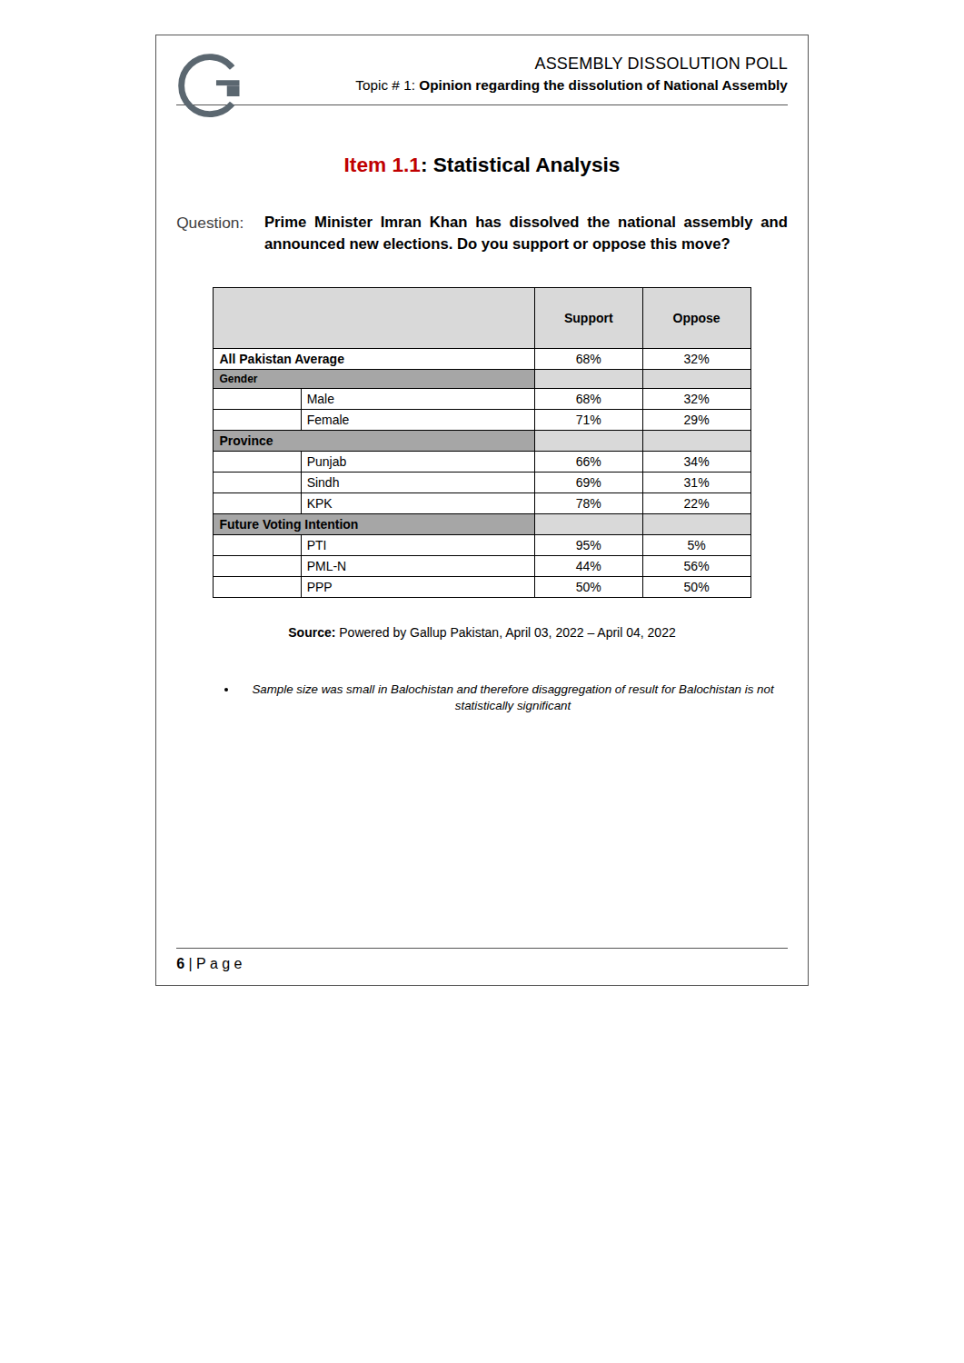ASSEMBLY DISSOLUTION POLL
Topic # 1: Opinion regarding the dissolution of National Assembly
Item 1.1: Statistical Analysis
Question:
Prime Minister Imran Khan has dissolved the national assembly and announced new elections. Do you support or oppose this move?
| | Support | Oppose |
| --- | --- | --- |
| All Pakistan Average | 68% | 32% |
| Gender | | |
| | Male | 68% | 32% |
| | Female | 71% | 29% |
| Province | | |
| | Punjab | 66% | 34% |
| | Sindh | 69% | 31% |
| | KPK | 78% | 22% |
| Future Voting Intention | | |
| | PTI | 95% | 5% |
| | PML-N | 44% | 56% |
| | PPP | 50% | 50% |
Source: Powered by Gallup Pakistan, April 03, 2022 – April 04, 2022
Sample size was small in Balochistan and therefore disaggregation of result for Balochistan is not statistically significant
6 | P a g e